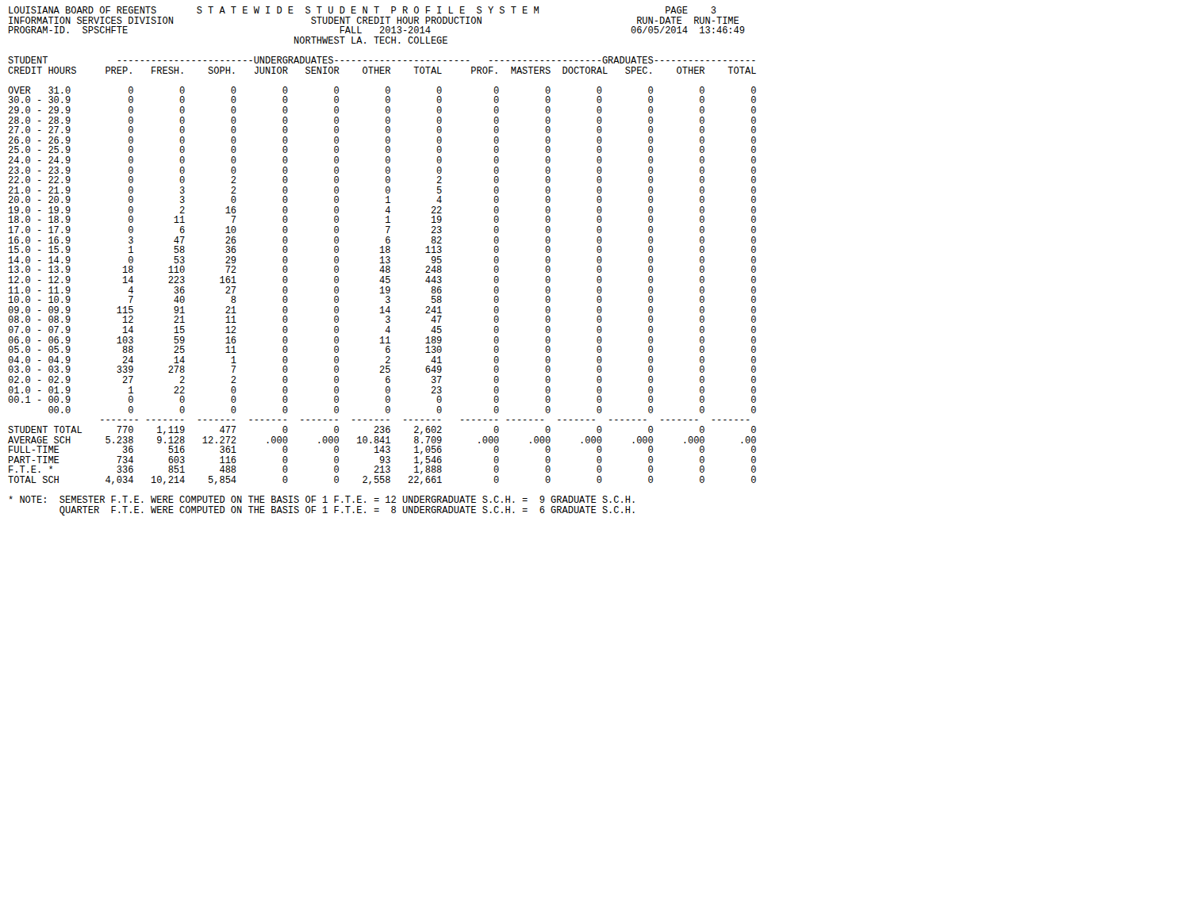LOUISIANA BOARD OF REGENTS       S T A T E W I D E  S T U D E N T  P R O F I L E  S Y S T E M                      PAGE    3
INFORMATION SERVICES DIVISION                        STUDENT CREDIT HOUR PRODUCTION                           RUN-DATE  RUN-TIME
PROGRAM-ID.  SPSCHFTE                                     FALL   2013-2014                                   06/05/2014  13:46:49
                                                  NORTHWEST LA. TECH. COLLEGE

STUDENT            ------------------------UNDERGRADUATES------------------------   --------------------GRADUATES------------------
CREDIT HOURS     PREP.   FRESH.    SOPH.   JUNIOR   SENIOR    OTHER    TOTAL     PROF.  MASTERS  DOCTORAL   SPEC.    OTHER    TOTAL

OVER   31.0          0        0        0        0        0        0        0         0        0        0        0        0        0
30.0 - 30.9          0        0        0        0        0        0        0         0        0        0        0        0        0
29.0 - 29.9          0        0        0        0        0        0        0         0        0        0        0        0        0
28.0 - 28.9          0        0        0        0        0        0        0         0        0        0        0        0        0
27.0 - 27.9          0        0        0        0        0        0        0         0        0        0        0        0        0
26.0 - 26.9          0        0        0        0        0        0        0         0        0        0        0        0        0
25.0 - 25.9          0        0        0        0        0        0        0         0        0        0        0        0        0
24.0 - 24.9          0        0        0        0        0        0        0         0        0        0        0        0        0
23.0 - 23.9          0        0        0        0        0        0        0         0        0        0        0        0        0
22.0 - 22.9          0        0        2        0        0        0        2         0        0        0        0        0        0
21.0 - 21.9          0        3        2        0        0        0        5         0        0        0        0        0        0
20.0 - 20.9          0        3        0        0        0        1        4         0        0        0        0        0        0
19.0 - 19.9          0        2       16        0        0        4       22         0        0        0        0        0        0
18.0 - 18.9          0       11        7        0        0        1       19         0        0        0        0        0        0
17.0 - 17.9          0        6       10        0        0        7       23         0        0        0        0        0        0
16.0 - 16.9          3       47       26        0        0        6       82         0        0        0        0        0        0
15.0 - 15.9          1       58       36        0        0       18      113         0        0        0        0        0        0
14.0 - 14.9          0       53       29        0        0       13       95         0        0        0        0        0        0
13.0 - 13.9         18      110       72        0        0       48      248         0        0        0        0        0        0
12.0 - 12.9         14      223      161        0        0       45      443         0        0        0        0        0        0
11.0 - 11.9          4       36       27        0        0       19       86         0        0        0        0        0        0
10.0 - 10.9          7       40        8        0        0        3       58         0        0        0        0        0        0
09.0 - 09.9        115       91       21        0        0       14      241         0        0        0        0        0        0
08.0 - 08.9         12       21       11        0        0        3       47         0        0        0        0        0        0
07.0 - 07.9         14       15       12        0        0        4       45         0        0        0        0        0        0
06.0 - 06.9        103       59       16        0        0       11      189         0        0        0        0        0        0
05.0 - 05.9         88       25       11        0        0        6      130         0        0        0        0        0        0
04.0 - 04.9         24       14        1        0        0        2       41         0        0        0        0        0        0
03.0 - 03.9        339      278        7        0        0       25      649         0        0        0        0        0        0
02.0 - 02.9         27        2        2        0        0        6       37         0        0        0        0        0        0
01.0 - 01.9          1       22        0        0        0        0       23         0        0        0        0        0        0
00.1 - 00.9          0        0        0        0        0        0        0         0        0        0        0        0        0
       00.0          0        0        0        0        0        0        0         0        0        0        0        0        0
                ------- -------  -------  -------  -------  -------  -------   ------- -------  -------  -------  -------  -------
STUDENT TOTAL      770    1,119      477        0        0      236    2,602         0        0        0        0        0        0
AVERAGE SCH      5.238    9.128   12.272     .000     .000   10.841    8.709      .000     .000     .000     .000     .000      .00
FULL-TIME           36      516      361        0        0      143    1,056         0        0        0        0        0        0
PART-TIME          734      603      116        0        0       93    1,546         0        0        0        0        0        0
F.T.E. *           336      851      488        0        0      213    1,888         0        0        0        0        0        0
TOTAL SCH        4,034   10,214    5,854        0        0    2,558   22,661         0        0        0        0        0        0

* NOTE:  SEMESTER F.T.E. WERE COMPUTED ON THE BASIS OF 1 F.T.E. = 12 UNDERGRADUATE S.C.H. =  9 GRADUATE S.C.H.
         QUARTER  F.T.E. WERE COMPUTED ON THE BASIS OF 1 F.T.E. =  8 UNDERGRADUATE S.C.H. =  6 GRADUATE S.C.H.